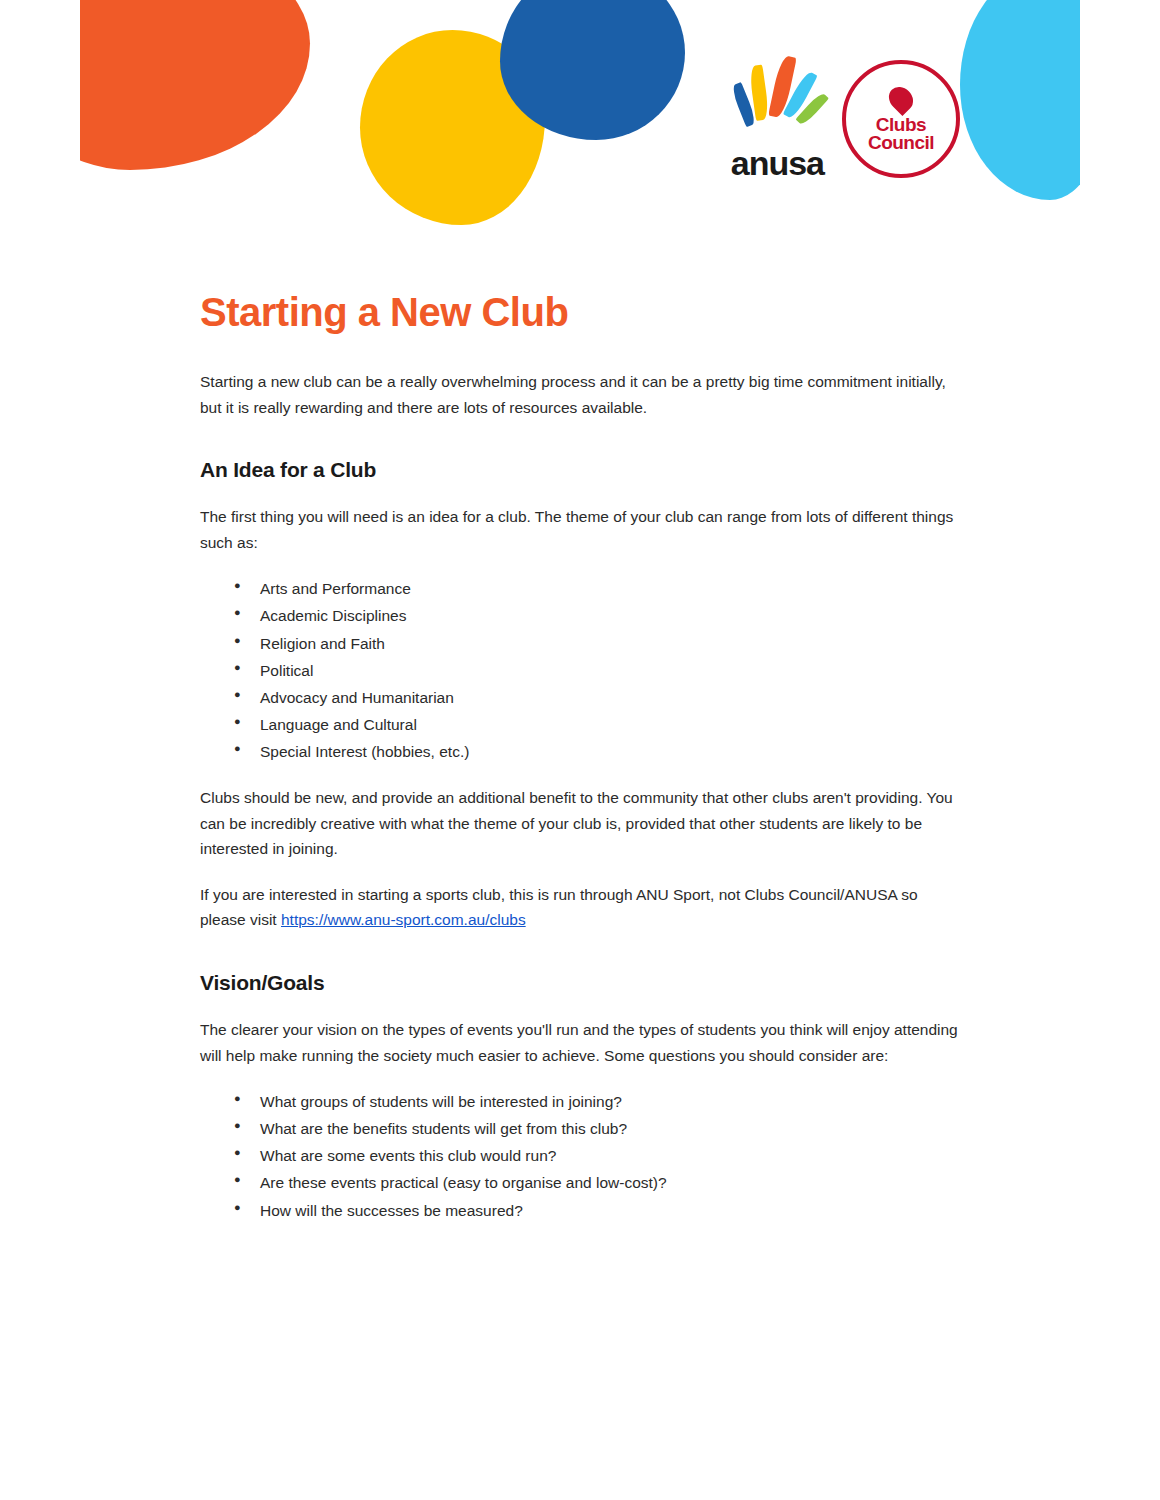anusa
Clubs
Council
Starting a New Club
Starting a new club can be a really overwhelming process and it can be a pretty big time commitment initially, but it is really rewarding and there are lots of resources available.
An Idea for a Club
The first thing you will need is an idea for a club. The theme of your club can range from lots of different things such as:
Arts and Performance
Academic Disciplines
Religion and Faith
Political
Advocacy and Humanitarian
Language and Cultural
Special Interest (hobbies, etc.)
Clubs should be new, and provide an additional benefit to the community that other clubs aren't providing. You can be incredibly creative with what the theme of your club is, provided that other students are likely to be interested in joining.
If you are interested in starting a sports club, this is run through ANU Sport, not Clubs Council/ANUSA so please visit https://www.anu-sport.com.au/clubs
Vision/Goals
The clearer your vision on the types of events you'll run and the types of students you think will enjoy attending will help make running the society much easier to achieve. Some questions you should consider are:
What groups of students will be interested in joining?
What are the benefits students will get from this club?
What are some events this club would run?
Are these events practical (easy to organise and low-cost)?
How will the successes be measured?